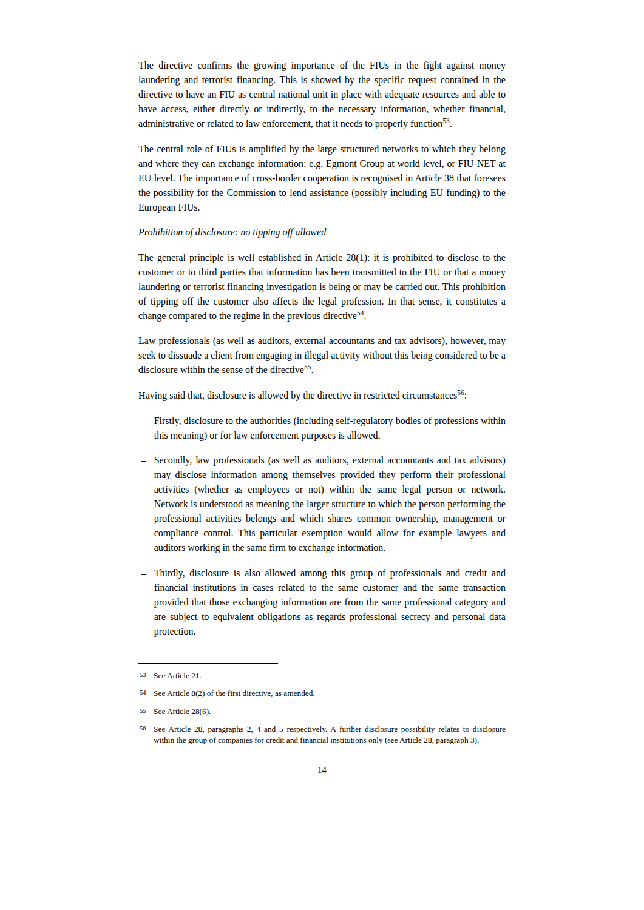The directive confirms the growing importance of the FIUs in the fight against money laundering and terrorist financing. This is showed by the specific request contained in the directive to have an FIU as central national unit in place with adequate resources and able to have access, either directly or indirectly, to the necessary information, whether financial, administrative or related to law enforcement, that it needs to properly function53.
The central role of FIUs is amplified by the large structured networks to which they belong and where they can exchange information: e.g. Egmont Group at world level, or FIU-NET at EU level. The importance of cross-border cooperation is recognised in Article 38 that foresees the possibility for the Commission to lend assistance (possibly including EU funding) to the European FIUs.
Prohibition of disclosure: no tipping off allowed
The general principle is well established in Article 28(1): it is prohibited to disclose to the customer or to third parties that information has been transmitted to the FIU or that a money laundering or terrorist financing investigation is being or may be carried out. This prohibition of tipping off the customer also affects the legal profession. In that sense, it constitutes a change compared to the regime in the previous directive54.
Law professionals (as well as auditors, external accountants and tax advisors), however, may seek to dissuade a client from engaging in illegal activity without this being considered to be a disclosure within the sense of the directive55.
Having said that, disclosure is allowed by the directive in restricted circumstances56:
Firstly, disclosure to the authorities (including self-regulatory bodies of professions within this meaning) or for law enforcement purposes is allowed.
Secondly, law professionals (as well as auditors, external accountants and tax advisors) may disclose information among themselves provided they perform their professional activities (whether as employees or not) within the same legal person or network. Network is understood as meaning the larger structure to which the person performing the professional activities belongs and which shares common ownership, management or compliance control. This particular exemption would allow for example lawyers and auditors working in the same firm to exchange information.
Thirdly, disclosure is also allowed among this group of professionals and credit and financial institutions in cases related to the same customer and the same transaction provided that those exchanging information are from the same professional category and are subject to equivalent obligations as regards professional secrecy and personal data protection.
53
See Article 21.
54
See Article 8(2) of the first directive, as amended.
55
See Article 28(6).
56
See Article 28, paragraphs 2, 4 and 5 respectively. A further disclosure possibility relates to disclosure within the group of companies for credit and financial institutions only (see Article 28, paragraph 3).
14